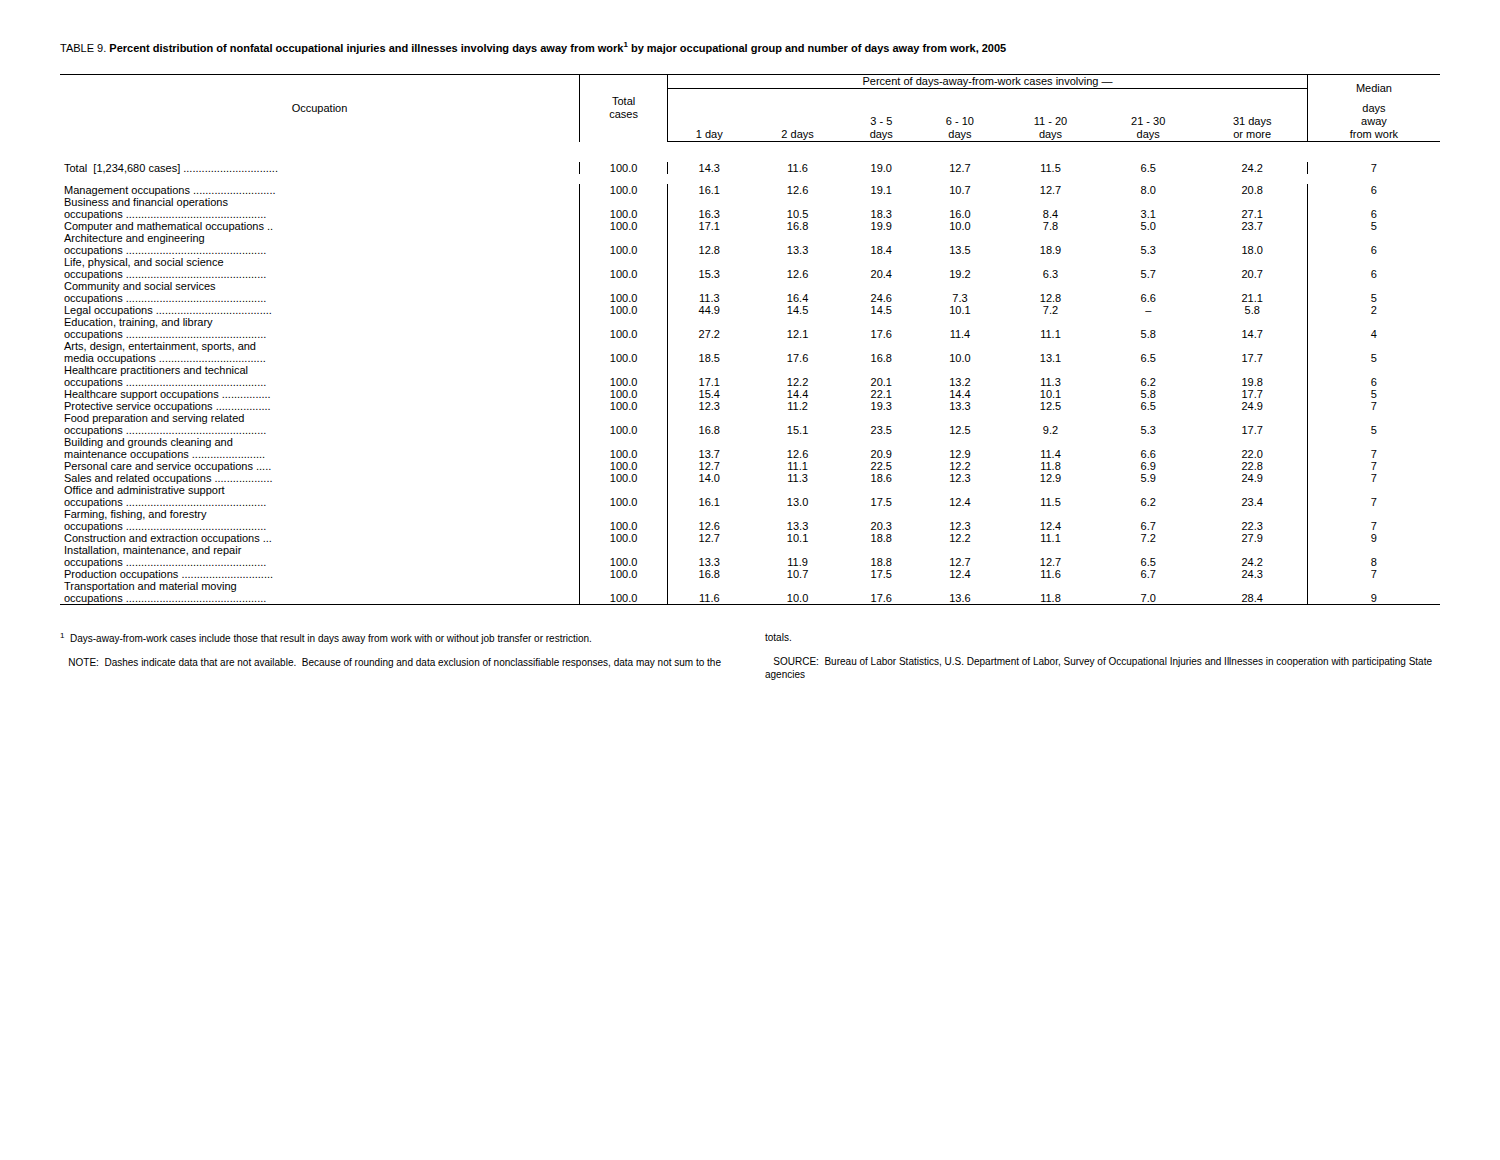TABLE 9. Percent distribution of nonfatal occupational injuries and illnesses involving days away from work1 by major occupational group and number of days away from work, 2005
| Occupation | Total cases | Percent of days-away-from-work cases involving — | Median |
| --- | --- | --- | --- |
| 1 day | 2 days | 3 - 5 days | 6 - 10 days | 11 - 20 days | 21 - 30 days | 31 days or more | days away from work |
| Total [1,234,680 cases] ............................... | 100.0 | 14.3 | 11.6 | 19.0 | 12.7 | 11.5 | 6.5 | 24.2 | 7 |
| Management occupations ........................... | 100.0 | 16.1 | 12.6 | 19.1 | 10.7 | 12.7 | 8.0 | 20.8 | 6 |
| Business and financial operations | | | | | | | | | |
| occupations .............................................. | 100.0 | 16.3 | 10.5 | 18.3 | 16.0 | 8.4 | 3.1 | 27.1 | 6 |
| Computer and mathematical occupations .. | 100.0 | 17.1 | 16.8 | 19.9 | 10.0 | 7.8 | 5.0 | 23.7 | 5 |
| Architecture and engineering | | | | | | | | | |
| occupations .............................................. | 100.0 | 12.8 | 13.3 | 18.4 | 13.5 | 18.9 | 5.3 | 18.0 | 6 |
| Life, physical, and social science | | | | | | | | | |
| occupations .............................................. | 100.0 | 15.3 | 12.6 | 20.4 | 19.2 | 6.3 | 5.7 | 20.7 | 6 |
| Community and social services | | | | | | | | | |
| occupations .............................................. | 100.0 | 11.3 | 16.4 | 24.6 | 7.3 | 12.8 | 6.6 | 21.1 | 5 |
| Legal occupations ...................................... | 100.0 | 44.9 | 14.5 | 14.5 | 10.1 | 7.2 | – | 5.8 | 2 |
| Education, training, and library | | | | | | | | | |
| occupations .............................................. | 100.0 | 27.2 | 12.1 | 17.6 | 11.4 | 11.1 | 5.8 | 14.7 | 4 |
| Arts, design, entertainment, sports, and | | | | | | | | | |
| media occupations ................................... | 100.0 | 18.5 | 17.6 | 16.8 | 10.0 | 13.1 | 6.5 | 17.7 | 5 |
| Healthcare practitioners and technical | | | | | | | | | |
| occupations .............................................. | 100.0 | 17.1 | 12.2 | 20.1 | 13.2 | 11.3 | 6.2 | 19.8 | 6 |
| Healthcare support occupations ................ | 100.0 | 15.4 | 14.4 | 22.1 | 14.4 | 10.1 | 5.8 | 17.7 | 5 |
| Protective service occupations .................. | 100.0 | 12.3 | 11.2 | 19.3 | 13.3 | 12.5 | 6.5 | 24.9 | 7 |
| Food preparation and serving related | | | | | | | | | |
| occupations .............................................. | 100.0 | 16.8 | 15.1 | 23.5 | 12.5 | 9.2 | 5.3 | 17.7 | 5 |
| Building and grounds cleaning and | | | | | | | | | |
| maintenance occupations ........................ | 100.0 | 13.7 | 12.6 | 20.9 | 12.9 | 11.4 | 6.6 | 22.0 | 7 |
| Personal care and service occupations ..... | 100.0 | 12.7 | 11.1 | 22.5 | 12.2 | 11.8 | 6.9 | 22.8 | 7 |
| Sales and related occupations ................... | 100.0 | 14.0 | 11.3 | 18.6 | 12.3 | 12.9 | 5.9 | 24.9 | 7 |
| Office and administrative support | | | | | | | | | |
| occupations .............................................. | 100.0 | 16.1 | 13.0 | 17.5 | 12.4 | 11.5 | 6.2 | 23.4 | 7 |
| Farming, fishing, and forestry | | | | | | | | | |
| occupations .............................................. | 100.0 | 12.6 | 13.3 | 20.3 | 12.3 | 12.4 | 6.7 | 22.3 | 7 |
| Construction and extraction occupations ... | 100.0 | 12.7 | 10.1 | 18.8 | 12.2 | 11.1 | 7.2 | 27.9 | 9 |
| Installation, maintenance, and repair | | | | | | | | | |
| occupations .............................................. | 100.0 | 13.3 | 11.9 | 18.8 | 12.7 | 12.7 | 6.5 | 24.2 | 8 |
| Production occupations .............................. | 100.0 | 16.8 | 10.7 | 17.5 | 12.4 | 11.6 | 6.7 | 24.3 | 7 |
| Transportation and material moving | | | | | | | | | |
| occupations .............................................. | 100.0 | 11.6 | 10.0 | 17.6 | 13.6 | 11.8 | 7.0 | 28.4 | 9 |
1 Days-away-from-work cases include those that result in days away from work with or without job transfer or restriction.
NOTE: Dashes indicate data that are not available. Because of rounding and data exclusion of nonclassifiable responses, data may not sum to the
totals.
SOURCE: Bureau of Labor Statistics, U.S. Department of Labor, Survey of Occupational Injuries and Illnesses in cooperation with participating State agencies